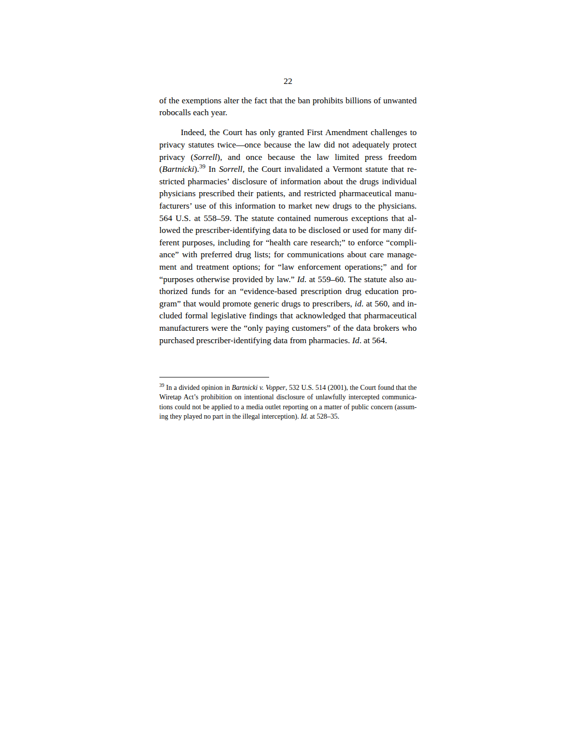22
of the exemptions alter the fact that the ban prohibits billions of unwanted robocalls each year.
Indeed, the Court has only granted First Amendment challenges to privacy statutes twice—once because the law did not adequately protect privacy (Sorrell), and once because the law limited press freedom (Bartnicki).39 In Sorrell, the Court invalidated a Vermont statute that restricted pharmacies’ disclosure of information about the drugs individual physicians prescribed their patients, and restricted pharmaceutical manufacturers’ use of this information to market new drugs to the physicians. 564 U.S. at 558–59. The statute contained numerous exceptions that allowed the prescriber-identifying data to be disclosed or used for many different purposes, including for “health care research;” to enforce “compliance” with preferred drug lists; for communications about care management and treatment options; for “law enforcement operations;” and for “purposes otherwise provided by law.” Id. at 559–60. The statute also authorized funds for an “evidence-based prescription drug education program” that would promote generic drugs to prescribers, id. at 560, and included formal legislative findings that acknowledged that pharmaceutical manufacturers were the “only paying customers” of the data brokers who purchased prescriber-identifying data from pharmacies. Id. at 564.
39 In a divided opinion in Bartnicki v. Vopper, 532 U.S. 514 (2001), the Court found that the Wiretap Act’s prohibition on intentional disclosure of unlawfully intercepted communications could not be applied to a media outlet reporting on a matter of public concern (assuming they played no part in the illegal interception). Id. at 528–35.